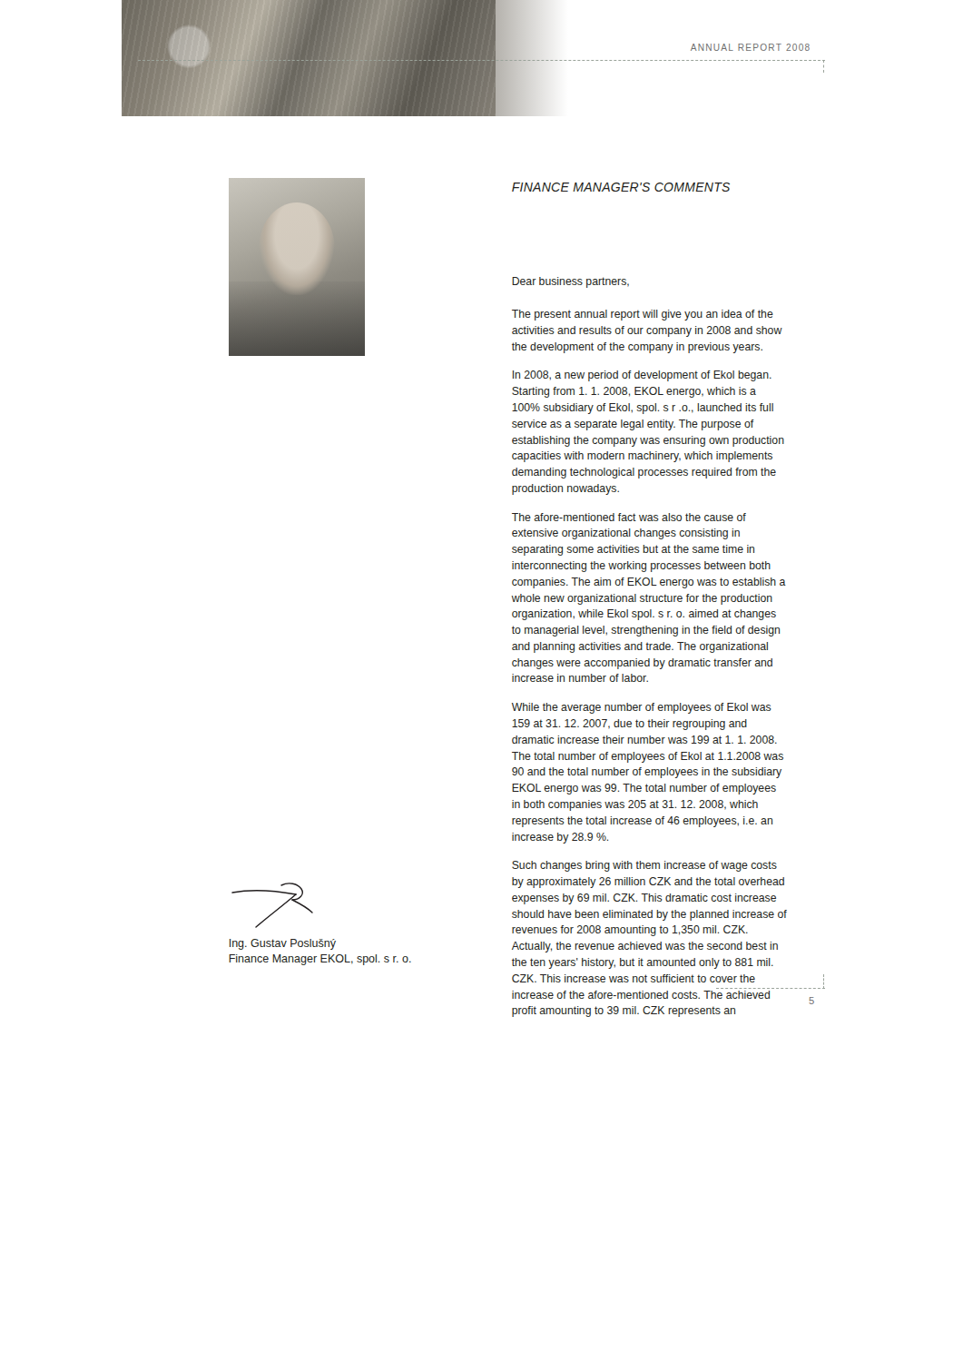ANNUAL REPORT 2008
FINANCE MANAGER'S COMMENTS
Dear business partners,
The present annual report will give you an idea of the activities and results of our company in 2008 and show the development of the company in previous years.
In 2008, a new period of development of Ekol began. Starting from 1. 1. 2008, EKOL energo, which is a 100% subsidiary of Ekol, spol. s r .o., launched its full service as a separate legal entity. The purpose of establishing the company was ensuring own production capacities with modern machinery, which implements demanding technological processes required from the production nowadays.
The afore-mentioned fact was also the cause of extensive organizational changes consisting in separating some activities but at the same time in interconnecting the working processes between both companies. The aim of EKOL energo was to establish a whole new organizational structure for the production organization, while Ekol spol. s r. o. aimed at changes to managerial level, strengthening in the field of design and planning activities and trade. The organizational changes were accompanied by dramatic transfer and increase in number of labor.
While the average number of employees of Ekol was 159 at 31. 12. 2007, due to their regrouping and dramatic increase their number was 199 at 1. 1. 2008. The total number of employees of Ekol at 1.1.2008 was 90 and the total number of employees in the subsidiary EKOL energo was 99. The total number of employees in both companies was 205 at 31. 12. 2008, which represents the total increase of 46 employees, i.e. an increase by 28.9 %.
Such changes bring with them increase of wage costs by approximately 26 million CZK and the total overhead expenses by 69 mil. CZK. This dramatic cost increase should have been eliminated by the planned increase of revenues for 2008 amounting to 1,350 mil. CZK. Actually, the revenue achieved was the second best in the ten years' history, but it amounted only to 881 mil. CZK. This increase was not sufficient to cover the increase of the afore-mentioned costs. The achieved profit amounting to 39 mil. CZK represents an interannual decrease by 18 mil. CZK.
A good result of work in 2008 is the stabilization of good-quality production staff, which provides prerequisites for the manufacture of the planned number of turbines, which was the basic factor determined before the developing own buildings, halls and structures.
Dear business partners, at the time when I am writing this foreword, most of us are facing the recession which has affected the whole spectrum of business spheres.
Our companies are also facing the economic recession but I trust that the measures we are taking will helps us maintain the figures similar to 2008 and we will continue offering high-quality services expected from us.
In conclusion I would like to thank you, our business partners, for the entrusted orders and cooperation during their implementation. My thanks go also to all employees of Ekol and EKOL energo who are responsible for the realization of orders.
Ing. Gustav Poslušný
Finance Manager EKOL, spol. s r. o.
5